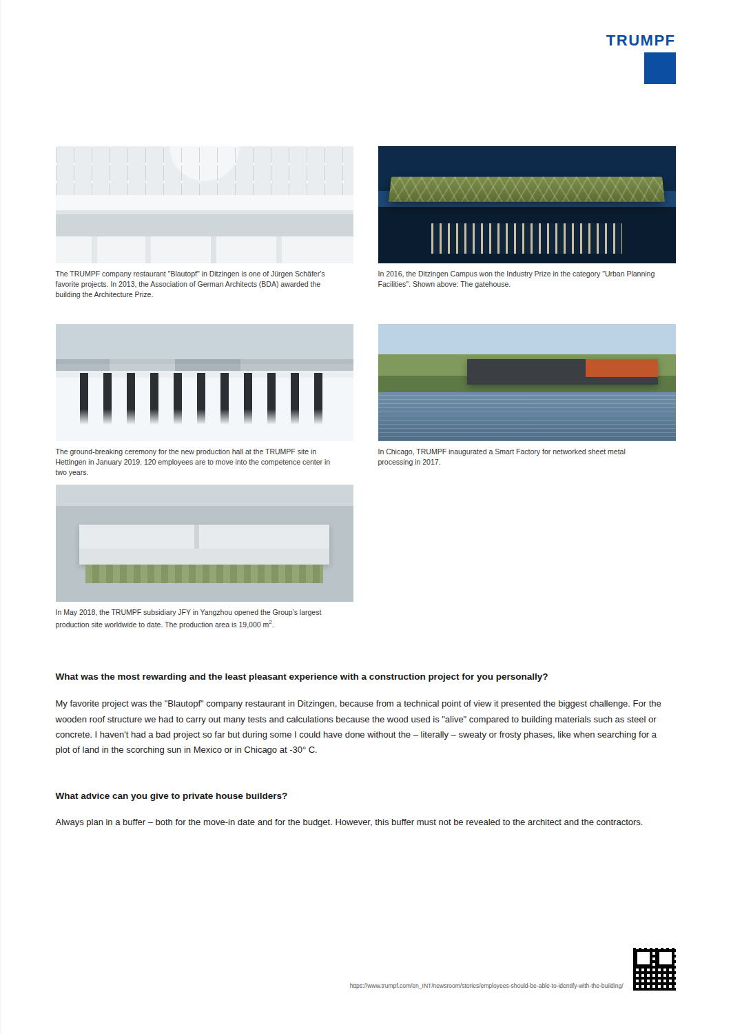TRUMPF
The TRUMPF company restaurant "Blautopf" in Ditzingen is one of Jürgen Schäfer's favorite projects. In 2013, the Association of German Architects (BDA) awarded the building the Architecture Prize.
In 2016, the Ditzingen Campus won the Industry Prize in the category "Urban Planning Facilities". Shown above: The gatehouse.
The ground-breaking ceremony for the new production hall at the TRUMPF site in Hettingen in January 2019. 120 employees are to move into the competence center in two years.
In Chicago, TRUMPF inaugurated a Smart Factory for networked sheet metal processing in 2017.
In May 2018, the TRUMPF subsidiary JFY in Yangzhou opened the Group's largest production site worldwide to date. The production area is 19,000 m2.
What was the most rewarding and the least pleasant experience with a construction project for you personally?
My favorite project was the "Blautopf" company restaurant in Ditzingen, because from a technical point of view it presented the biggest challenge. For the wooden roof structure we had to carry out many tests and calculations because the wood used is "alive" compared to building materials such as steel or concrete. I haven't had a bad project so far but during some I could have done without the – literally – sweaty or frosty phases, like when searching for a plot of land in the scorching sun in Mexico or in Chicago at -30° C.
What advice can you give to private house builders?
Always plan in a buffer – both for the move-in date and for the budget. However, this buffer must not be revealed to the architect and the contractors.
https://www.trumpf.com/en_INT/newsroom/stories/employees-should-be-able-to-identify-with-the-building/